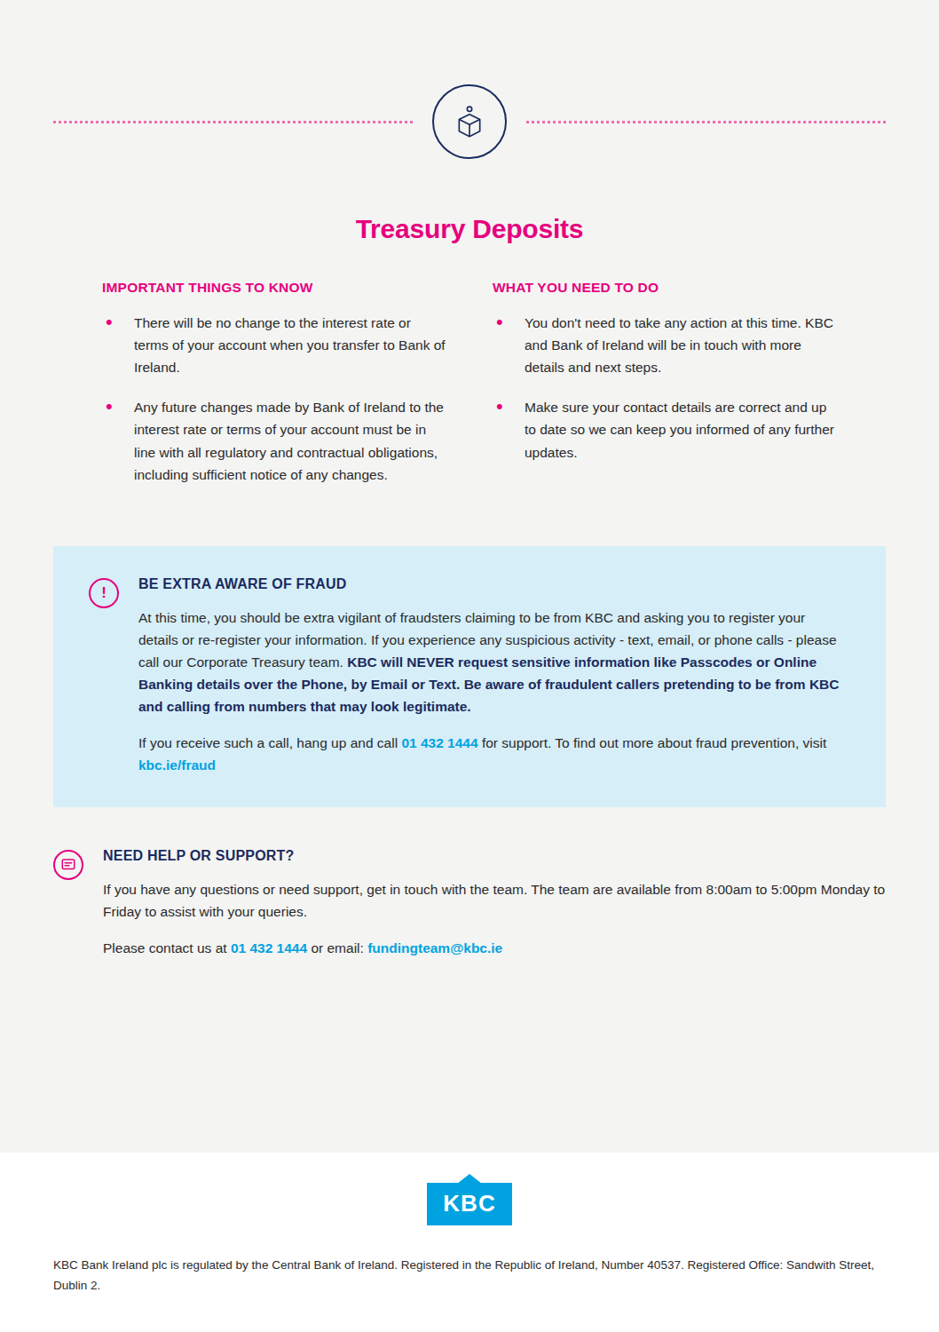Treasury Deposits
Important things to know
There will be no change to the interest rate or terms of your account when you transfer to Bank of Ireland.
Any future changes made by Bank of Ireland to the interest rate or terms of your account must be in line with all regulatory and contractual obligations, including sufficient notice of any changes.
What you need to do
You don't need to take any action at this time. KBC and Bank of Ireland will be in touch with more details and next steps.
Make sure your contact details are correct and up to date so we can keep you informed of any further updates.
!
Be extra aware of fraud
At this time, you should be extra vigilant of fraudsters claiming to be from KBC and asking you to register your details or re-register your information. If you experience any suspicious activity - text, email, or phone calls - please call our Corporate Treasury team. KBC will NEVER request sensitive information like Passcodes or Online Banking details over the Phone, by Email or Text. Be aware of fraudulent callers pretending to be from KBC and calling from numbers that may look legitimate.
If you receive such a call, hang up and call 01 432 1444 for support. To find out more about fraud prevention, visit kbc.ie/fraud
Need help or support?
If you have any questions or need support, get in touch with the team. The team are available from 8:00am to 5:00pm Monday to Friday to assist with your queries.
Please contact us at 01 432 1444 or email: fundingteam@kbc.ie
KBC
KBC Bank Ireland plc is regulated by the Central Bank of Ireland. Registered in the Republic of Ireland, Number 40537. Registered Office: Sandwith Street, Dublin 2.